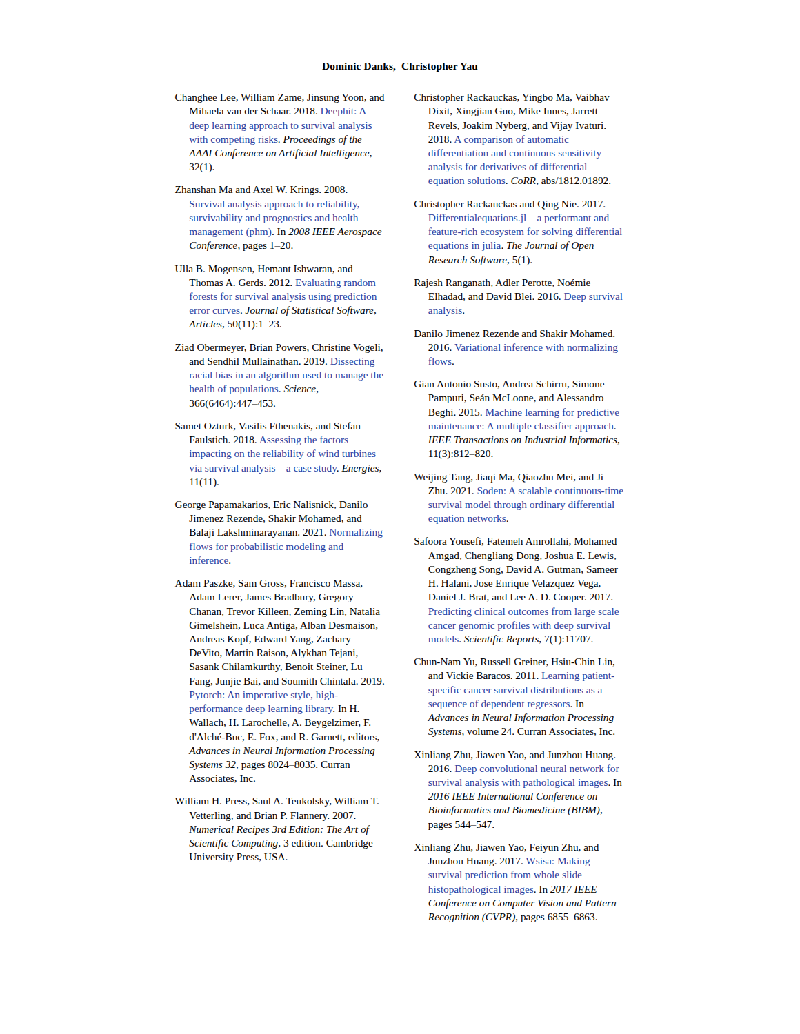Dominic Danks, Christopher Yau
Changhee Lee, William Zame, Jinsung Yoon, and Mihaela van der Schaar. 2018. Deephit: A deep learning approach to survival analysis with competing risks. Proceedings of the AAAI Conference on Artificial Intelligence, 32(1).
Zhanshan Ma and Axel W. Krings. 2008. Survival analysis approach to reliability, survivability and prognostics and health management (phm). In 2008 IEEE Aerospace Conference, pages 1–20.
Ulla B. Mogensen, Hemant Ishwaran, and Thomas A. Gerds. 2012. Evaluating random forests for survival analysis using prediction error curves. Journal of Statistical Software, Articles, 50(11):1–23.
Ziad Obermeyer, Brian Powers, Christine Vogeli, and Sendhil Mullainathan. 2019. Dissecting racial bias in an algorithm used to manage the health of populations. Science, 366(6464):447–453.
Samet Ozturk, Vasilis Fthenakis, and Stefan Faulstich. 2018. Assessing the factors impacting on the reliability of wind turbines via survival analysis—a case study. Energies, 11(11).
George Papamakarios, Eric Nalisnick, Danilo Jimenez Rezende, Shakir Mohamed, and Balaji Lakshminarayanan. 2021. Normalizing flows for probabilistic modeling and inference.
Adam Paszke, Sam Gross, Francisco Massa, Adam Lerer, James Bradbury, Gregory Chanan, Trevor Killeen, Zeming Lin, Natalia Gimelshein, Luca Antiga, Alban Desmaison, Andreas Kopf, Edward Yang, Zachary DeVito, Martin Raison, Alykhan Tejani, Sasank Chilamkurthy, Benoit Steiner, Lu Fang, Junjie Bai, and Soumith Chintala. 2019. Pytorch: An imperative style, high-performance deep learning library. In H. Wallach, H. Larochelle, A. Beygelzimer, F. d'Alché-Buc, E. Fox, and R. Garnett, editors, Advances in Neural Information Processing Systems 32, pages 8024–8035. Curran Associates, Inc.
William H. Press, Saul A. Teukolsky, William T. Vetterling, and Brian P. Flannery. 2007. Numerical Recipes 3rd Edition: The Art of Scientific Computing, 3 edition. Cambridge University Press, USA.
Christopher Rackauckas, Yingbo Ma, Vaibhav Dixit, Xingjian Guo, Mike Innes, Jarrett Revels, Joakim Nyberg, and Vijay Ivaturi. 2018. A comparison of automatic differentiation and continuous sensitivity analysis for derivatives of differential equation solutions. CoRR, abs/1812.01892.
Christopher Rackauckas and Qing Nie. 2017. Differentialequations.jl – a performant and feature-rich ecosystem for solving differential equations in julia. The Journal of Open Research Software, 5(1).
Rajesh Ranganath, Adler Perotte, Noémie Elhadad, and David Blei. 2016. Deep survival analysis.
Danilo Jimenez Rezende and Shakir Mohamed. 2016. Variational inference with normalizing flows.
Gian Antonio Susto, Andrea Schirru, Simone Pampuri, Seán McLoone, and Alessandro Beghi. 2015. Machine learning for predictive maintenance: A multiple classifier approach. IEEE Transactions on Industrial Informatics, 11(3):812–820.
Weijing Tang, Jiaqi Ma, Qiaozhu Mei, and Ji Zhu. 2021. Soden: A scalable continuous-time survival model through ordinary differential equation networks.
Safoora Yousefi, Fatemeh Amrollahi, Mohamed Amgad, Chengliang Dong, Joshua E. Lewis, Congzheng Song, David A. Gutman, Sameer H. Halani, Jose Enrique Velazquez Vega, Daniel J. Brat, and Lee A. D. Cooper. 2017. Predicting clinical outcomes from large scale cancer genomic profiles with deep survival models. Scientific Reports, 7(1):11707.
Chun-Nam Yu, Russell Greiner, Hsiu-Chin Lin, and Vickie Baracos. 2011. Learning patient-specific cancer survival distributions as a sequence of dependent regressors. In Advances in Neural Information Processing Systems, volume 24. Curran Associates, Inc.
Xinliang Zhu, Jiawen Yao, and Junzhou Huang. 2016. Deep convolutional neural network for survival analysis with pathological images. In 2016 IEEE International Conference on Bioinformatics and Biomedicine (BIBM), pages 544–547.
Xinliang Zhu, Jiawen Yao, Feiyun Zhu, and Junzhou Huang. 2017. Wsisa: Making survival prediction from whole slide histopathological images. In 2017 IEEE Conference on Computer Vision and Pattern Recognition (CVPR), pages 6855–6863.